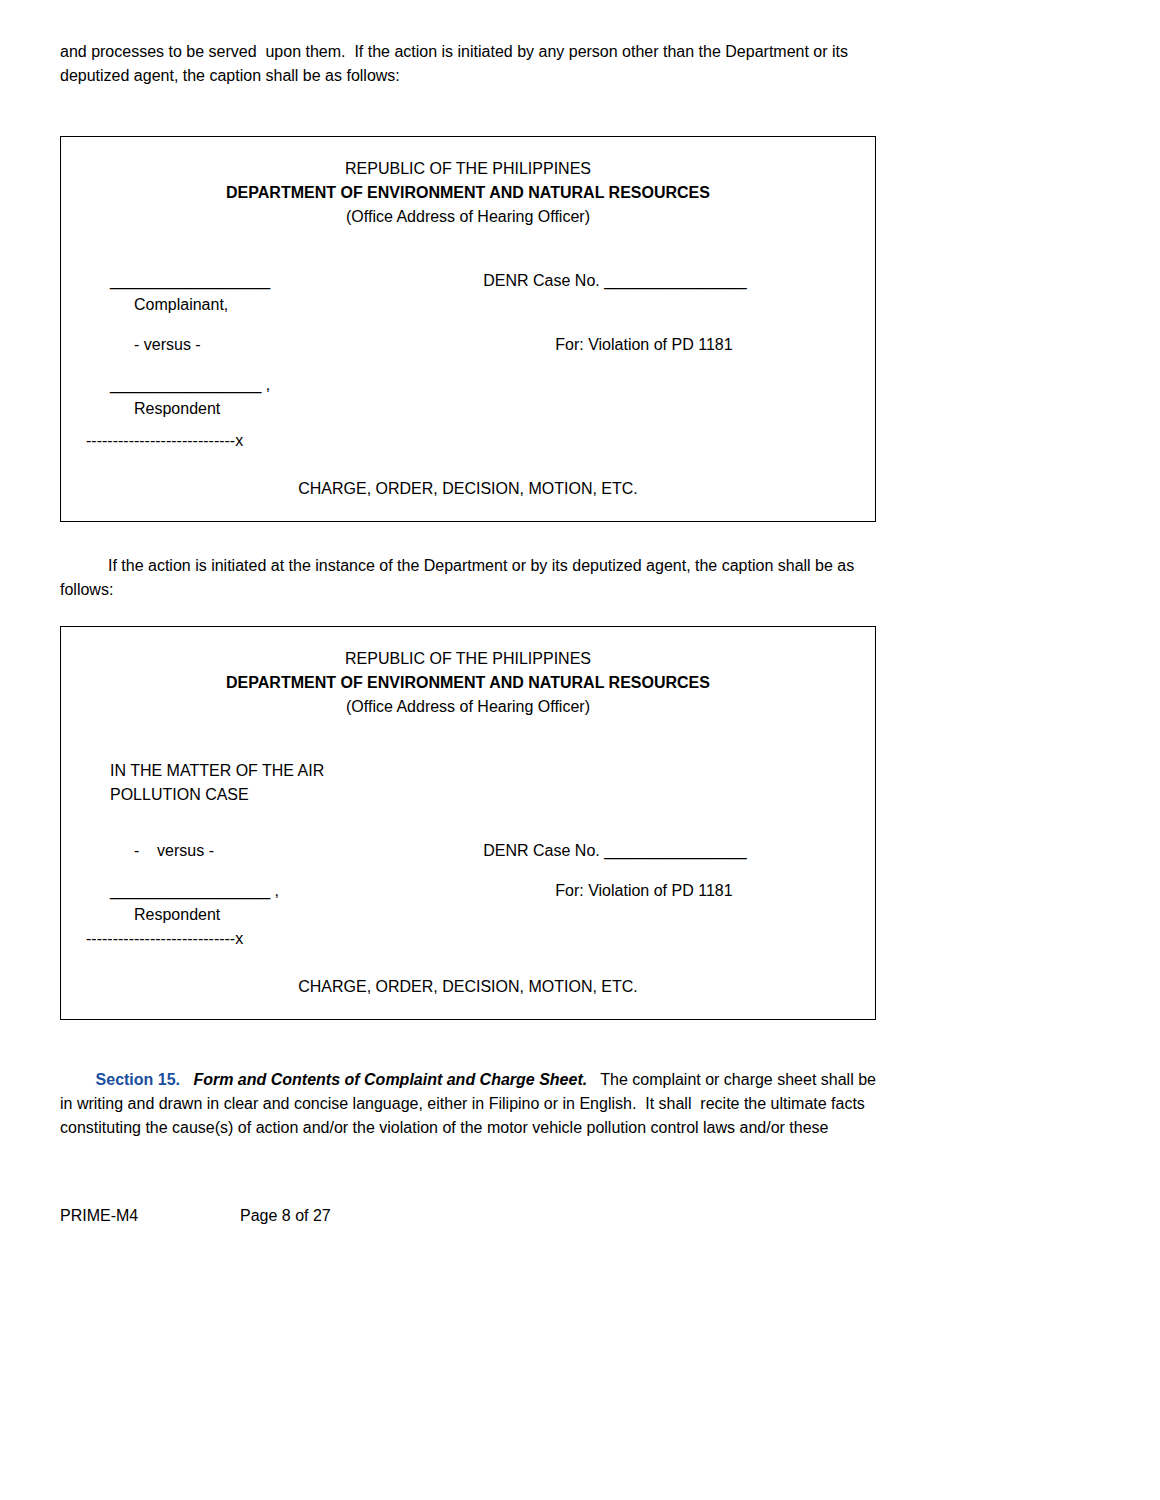and processes to be served upon them. If the action is initiated by any person other than the Department or its deputized agent, the caption shall be as follows:
REPUBLIC OF THE PHILIPPINES DEPARTMENT OF ENVIRONMENT AND NATURAL RESOURCES (Office Address of Hearing Officer)
__________________
Complainant,
DENR Case No. ________________
- versus -
For: Violation of PD 1181
_________________ ,
Respondent
----------------------------x
CHARGE, ORDER, DECISION, MOTION, ETC.
If the action is initiated at the instance of the Department or by its deputized agent, the caption shall be as follows:
REPUBLIC OF THE PHILIPPINES DEPARTMENT OF ENVIRONMENT AND NATURAL RESOURCES (Office Address of Hearing Officer)
IN THE MATTER OF THE AIR
POLLUTION CASE
- versus -
DENR Case No. ________________
__________________ ,
Respondent
For: Violation of PD 1181
----------------------------x
CHARGE, ORDER, DECISION, MOTION, ETC.
Section 15. Form and Contents of Complaint and Charge Sheet. The complaint or charge sheet shall be in writing and drawn in clear and concise language, either in Filipino or in English. It shall recite the ultimate facts constituting the cause(s) of action and/or the violation of the motor vehicle pollution control laws and/or these
PRIME-M4
Page 8 of 27